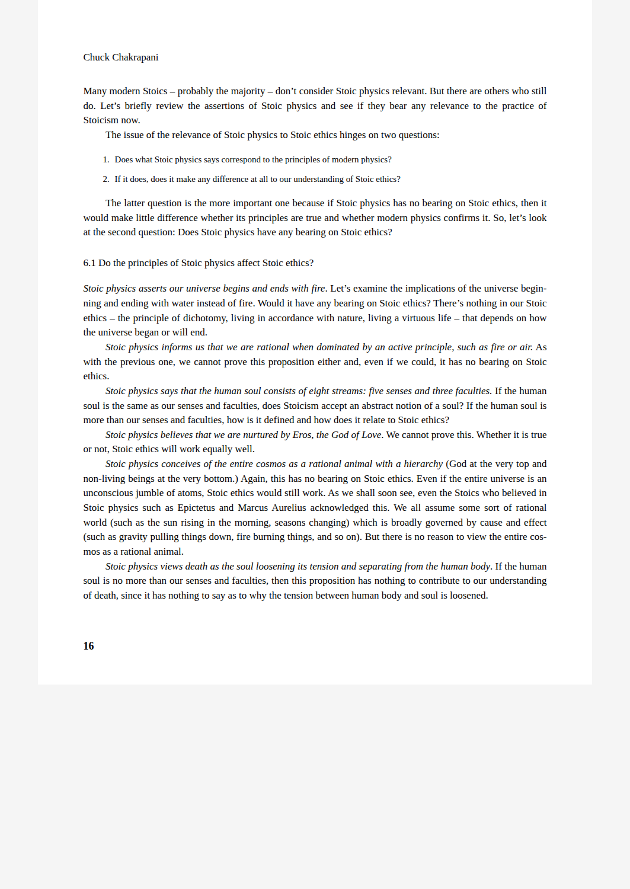Chuck Chakrapani
Many modern Stoics – probably the majority – don’t consider Stoic physics relevant. But there are others who still do. Let’s briefly review the assertions of Stoic physics and see if they bear any relevance to the practice of Stoicism now.
The issue of the relevance of Stoic physics to Stoic ethics hinges on two questions:
Does what Stoic physics says correspond to the principles of modern physics?
If it does, does it make any difference at all to our understanding of Stoic ethics?
The latter question is the more important one because if Stoic physics has no bearing on Stoic ethics, then it would make little difference whether its principles are true and whether modern physics confirms it. So, let’s look at the second question: Does Stoic physics have any bearing on Stoic ethics?
6.1 Do the principles of Stoic physics affect Stoic ethics?
Stoic physics asserts our universe begins and ends with fire. Let’s examine the implications of the universe beginning and ending with water instead of fire. Would it have any bearing on Stoic ethics? There’s nothing in our Stoic ethics – the principle of dichotomy, living in accordance with nature, living a virtuous life – that depends on how the universe began or will end.
Stoic physics informs us that we are rational when dominated by an active principle, such as fire or air. As with the previous one, we cannot prove this proposition either and, even if we could, it has no bearing on Stoic ethics.
Stoic physics says that the human soul consists of eight streams: five senses and three faculties. If the human soul is the same as our senses and faculties, does Stoicism accept an abstract notion of a soul? If the human soul is more than our senses and faculties, how is it defined and how does it relate to Stoic ethics?
Stoic physics believes that we are nurtured by Eros, the God of Love. We cannot prove this. Whether it is true or not, Stoic ethics will work equally well.
Stoic physics conceives of the entire cosmos as a rational animal with a hierarchy (God at the very top and non-living beings at the very bottom.) Again, this has no bearing on Stoic ethics. Even if the entire universe is an unconscious jumble of atoms, Stoic ethics would still work. As we shall soon see, even the Stoics who believed in Stoic physics such as Epictetus and Marcus Aurelius acknowledged this. We all assume some sort of rational world (such as the sun rising in the morning, seasons changing) which is broadly governed by cause and effect (such as gravity pulling things down, fire burning things, and so on). But there is no reason to view the entire cosmos as a rational animal.
Stoic physics views death as the soul loosening its tension and separating from the human body. If the human soul is no more than our senses and faculties, then this proposition has nothing to contribute to our understanding of death, since it has nothing to say as to why the tension between human body and soul is loosened.
16